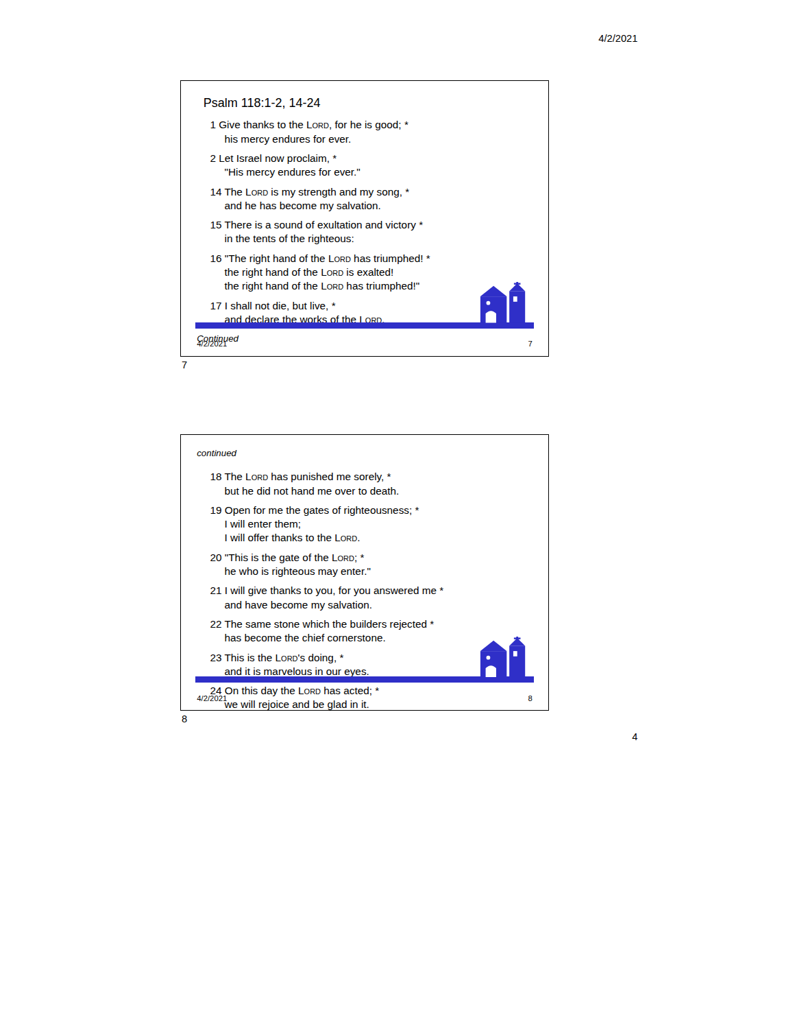4/2/2021
Psalm 118:1-2, 14-24
1 Give thanks to the Lord, for he is good; * his mercy endures for ever.
2 Let Israel now proclaim, * "His mercy endures for ever."
14 The Lord is my strength and my song, * and he has become my salvation.
15 There is a sound of exultation and victory * in the tents of the righteous:
16 "The right hand of the Lord has triumphed! * the right hand of the Lord is exalted! the right hand of the Lord has triumphed!"
17 I shall not die, but live, * and declare the works of the Lord.
Continued
4/2/2021 7
7
continued
18 The Lord has punished me sorely, * but he did not hand me over to death.
19 Open for me the gates of righteousness; * I will enter them; I will offer thanks to the Lord.
20 "This is the gate of the Lord; * he who is righteous may enter."
21 I will give thanks to you, for you answered me * and have become my salvation.
22 The same stone which the builders rejected * has become the chief cornerstone.
23 This is the Lord's doing, * and it is marvelous in our eyes.
24 On this day the Lord has acted; * we will rejoice and be glad in it.
4/2/2021 8
8
4